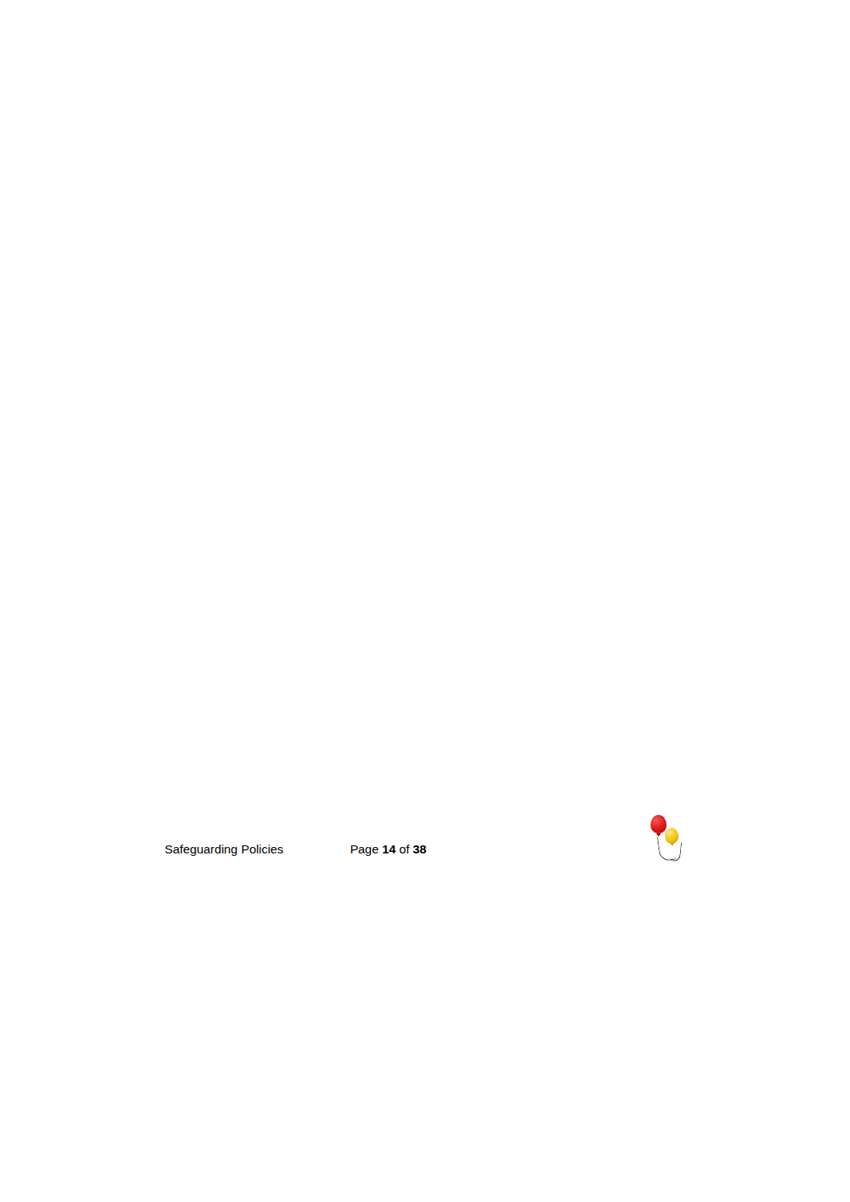Safeguarding Policies Page 14 of 38